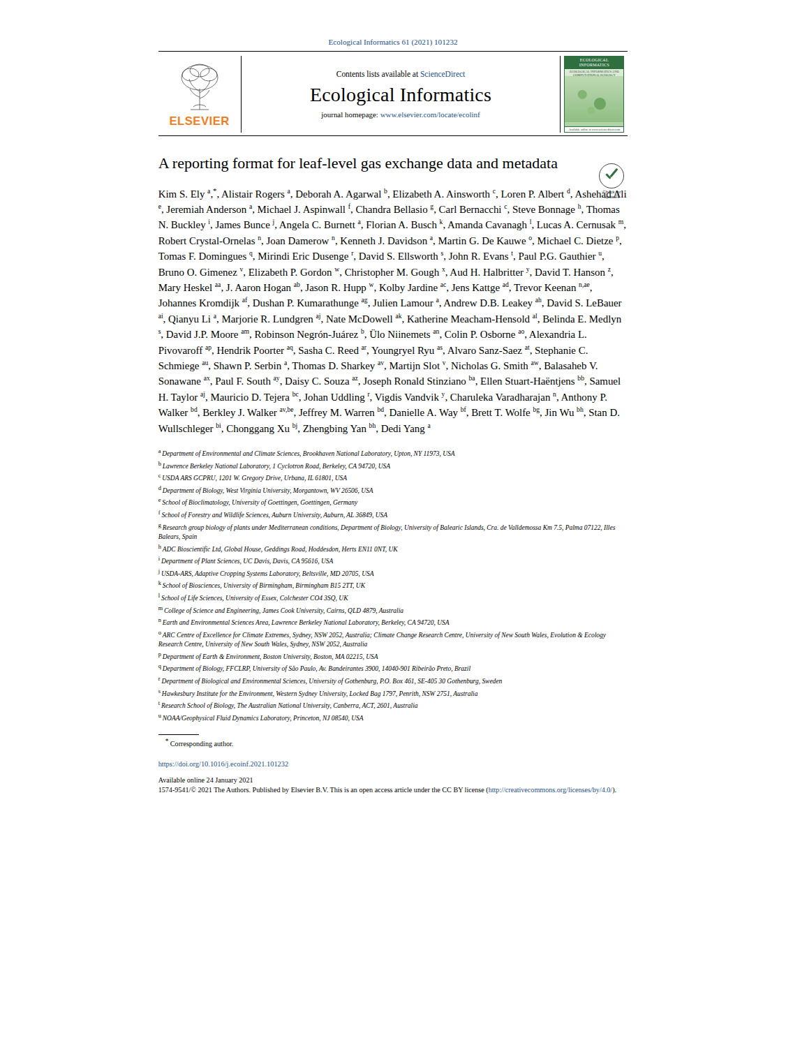Ecological Informatics 61 (2021) 101232
ELSEVIER
Contents lists available at ScienceDirect
Ecological Informatics
journal homepage: www.elsevier.com/locate/ecolinf
ECOLOGICAL
INFORMATICS
ECOLOGICAL INFORMATICS AND
COMPUTATIONAL ECOLOGY
Available online at www.sciencedirect.com
Check for
updates
A reporting format for leaf-level gas exchange data and metadata
Kim S. Ely a,*, Alistair Rogers a, Deborah A. Agarwal b, Elizabeth A. Ainsworth c, Loren P. Albert d, Ashehad Ali e, Jeremiah Anderson a, Michael J. Aspinwall f, Chandra Bellasio g, Carl Bernacchi c, Steve Bonnage h, Thomas N. Buckley i, James Bunce j, Angela C. Burnett a, Florian A. Busch k, Amanda Cavanagh l, Lucas A. Cernusak m, Robert Crystal-Ornelas n, Joan Damerow n, Kenneth J. Davidson a, Martin G. De Kauwe o, Michael C. Dietze p, Tomas F. Domingues q, Mirindi Eric Dusenge r, David S. Ellsworth s, John R. Evans t, Paul P.G. Gauthier u, Bruno O. Gimenez v, Elizabeth P. Gordon w, Christopher M. Gough x, Aud H. Halbritter y, David T. Hanson z, Mary Heskel aa, J. Aaron Hogan ab, Jason R. Hupp w, Kolby Jardine ac, Jens Kattge ad, Trevor Keenan n,ae, Johannes Kromdijk af, Dushan P. Kumarathunge ag, Julien Lamour a, Andrew D.B. Leakey ah, David S. LeBauer ai, Qianyu Li a, Marjorie R. Lundgren aj, Nate McDowell ak, Katherine Meacham-Hensold al, Belinda E. Medlyn s, David J.P. Moore am, Robinson Negrón-Juárez b, Ülo Niinemets an, Colin P. Osborne ao, Alexandria L. Pivovaroff ap, Hendrik Poorter aq, Sasha C. Reed ar, Youngryel Ryu as, Alvaro Sanz-Saez at, Stephanie C. Schmiege au, Shawn P. Serbin a, Thomas D. Sharkey av, Martijn Slot v, Nicholas G. Smith aw, Balasaheb V. Sonawane ax, Paul F. South ay, Daisy C. Souza az, Joseph Ronald Stinziano ba, Ellen Stuart-Haëntjens bb, Samuel H. Taylor aj, Mauricio D. Tejera bc, Johan Uddling r, Vigdis Vandvik y, Charuleka Varadharajan n, Anthony P. Walker bd, Berkley J. Walker av,be, Jeffrey M. Warren bd, Danielle A. Way bf, Brett T. Wolfe bg, Jin Wu bh, Stan D. Wullschleger bi, Chonggang Xu bj, Zhengbing Yan bh, Dedi Yang a
aDepartment of Environmental and Climate Sciences, Brookhaven National Laboratory, Upton, NY 11973, USA
bLawrence Berkeley National Laboratory, 1 Cyclotron Road, Berkeley, CA 94720, USA
cUSDA ARS GCPRU, 1201 W. Gregory Drive, Urbana, IL 61801, USA
dDepartment of Biology, West Virginia University, Morgantown, WV 26506, USA
eSchool of Bioclimatology, University of Goettingen, Goettingen, Germany
fSchool of Forestry and Wildlife Sciences, Auburn University, Auburn, AL 36849, USA
gResearch group biology of plants under Mediterranean conditions, Department of Biology, University of Balearic Islands, Cra. de Valldemossa Km 7.5, Palma 07122, Illes Balears, Spain
hADC Bioscientific Ltd, Global House, Geddings Road, Hoddesdon, Herts EN11 0NT, UK
iDepartment of Plant Sciences, UC Davis, Davis, CA 95616, USA
jUSDA-ARS, Adaptive Cropping Systems Laboratory, Beltsville, MD 20705, USA
kSchool of Biosciences, University of Birmingham, Birmingham B15 2TT, UK
lSchool of Life Sciences, University of Essex, Colchester CO4 3SQ, UK
mCollege of Science and Engineering, James Cook University, Cairns, QLD 4879, Australia
nEarth and Environmental Sciences Area, Lawrence Berkeley National Laboratory, Berkeley, CA 94720, USA
oARC Centre of Excellence for Climate Extremes, Sydney, NSW 2052, Australia; Climate Change Research Centre, University of New South Wales, Evolution & Ecology Research Centre, University of New South Wales, Sydney, NSW 2052, Australia
pDepartment of Earth & Environment, Boston University, Boston, MA 02215, USA
qDepartment of Biology, FFCLRP, University of São Paulo, Av. Bandeirantes 3900, 14040-901 Ribeirão Preto, Brazil
rDepartment of Biological and Environmental Sciences, University of Gothenburg, P.O. Box 461, SE-405 30 Gothenburg, Sweden
sHawkesbury Institute for the Environment, Western Sydney University, Locked Bag 1797, Penrith, NSW 2751, Australia
tResearch School of Biology, The Australian National University, Canberra, ACT, 2601, Australia
uNOAA/Geophysical Fluid Dynamics Laboratory, Princeton, NJ 08540, USA
* Corresponding author.
https://doi.org/10.1016/j.ecoinf.2021.101232
Available online 24 January 2021
1574-9541/© 2021 The Authors. Published by Elsevier B.V. This is an open access article under the CC BY license (http://creativecommons.org/licenses/by/4.0/).